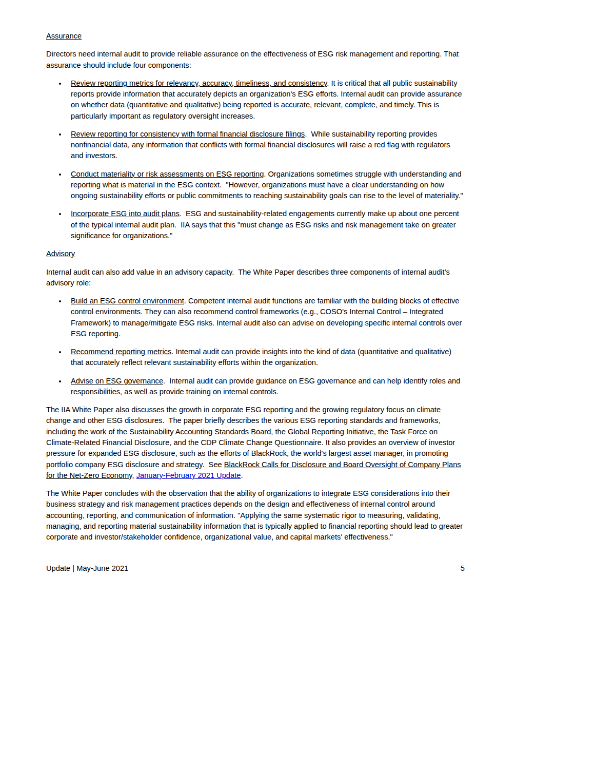Assurance
Directors need internal audit to provide reliable assurance on the effectiveness of ESG risk management and reporting. That assurance should include four components:
Review reporting metrics for relevancy, accuracy, timeliness, and consistency. It is critical that all public sustainability reports provide information that accurately depicts an organization's ESG efforts. Internal audit can provide assurance on whether data (quantitative and qualitative) being reported is accurate, relevant, complete, and timely. This is particularly important as regulatory oversight increases.
Review reporting for consistency with formal financial disclosure filings. While sustainability reporting provides nonfinancial data, any information that conflicts with formal financial disclosures will raise a red flag with regulators and investors.
Conduct materiality or risk assessments on ESG reporting. Organizations sometimes struggle with understanding and reporting what is material in the ESG context. "However, organizations must have a clear understanding on how ongoing sustainability efforts or public commitments to reaching sustainability goals can rise to the level of materiality."
Incorporate ESG into audit plans. ESG and sustainability-related engagements currently make up about one percent of the typical internal audit plan. IIA says that this "must change as ESG risks and risk management take on greater significance for organizations."
Advisory
Internal audit can also add value in an advisory capacity. The White Paper describes three components of internal audit's advisory role:
Build an ESG control environment. Competent internal audit functions are familiar with the building blocks of effective control environments. They can also recommend control frameworks (e.g., COSO's Internal Control – Integrated Framework) to manage/mitigate ESG risks. Internal audit also can advise on developing specific internal controls over ESG reporting.
Recommend reporting metrics. Internal audit can provide insights into the kind of data (quantitative and qualitative) that accurately reflect relevant sustainability efforts within the organization.
Advise on ESG governance. Internal audit can provide guidance on ESG governance and can help identify roles and responsibilities, as well as provide training on internal controls.
The IIA White Paper also discusses the growth in corporate ESG reporting and the growing regulatory focus on climate change and other ESG disclosures. The paper briefly describes the various ESG reporting standards and frameworks, including the work of the Sustainability Accounting Standards Board, the Global Reporting Initiative, the Task Force on Climate-Related Financial Disclosure, and the CDP Climate Change Questionnaire. It also provides an overview of investor pressure for expanded ESG disclosure, such as the efforts of BlackRock, the world's largest asset manager, in promoting portfolio company ESG disclosure and strategy. See BlackRock Calls for Disclosure and Board Oversight of Company Plans for the Net-Zero Economy, January-February 2021 Update.
The White Paper concludes with the observation that the ability of organizations to integrate ESG considerations into their business strategy and risk management practices depends on the design and effectiveness of internal control around accounting, reporting, and communication of information. "Applying the same systematic rigor to measuring, validating, managing, and reporting material sustainability information that is typically applied to financial reporting should lead to greater corporate and investor/stakeholder confidence, organizational value, and capital markets' effectiveness."
Update | May-June 2021 5